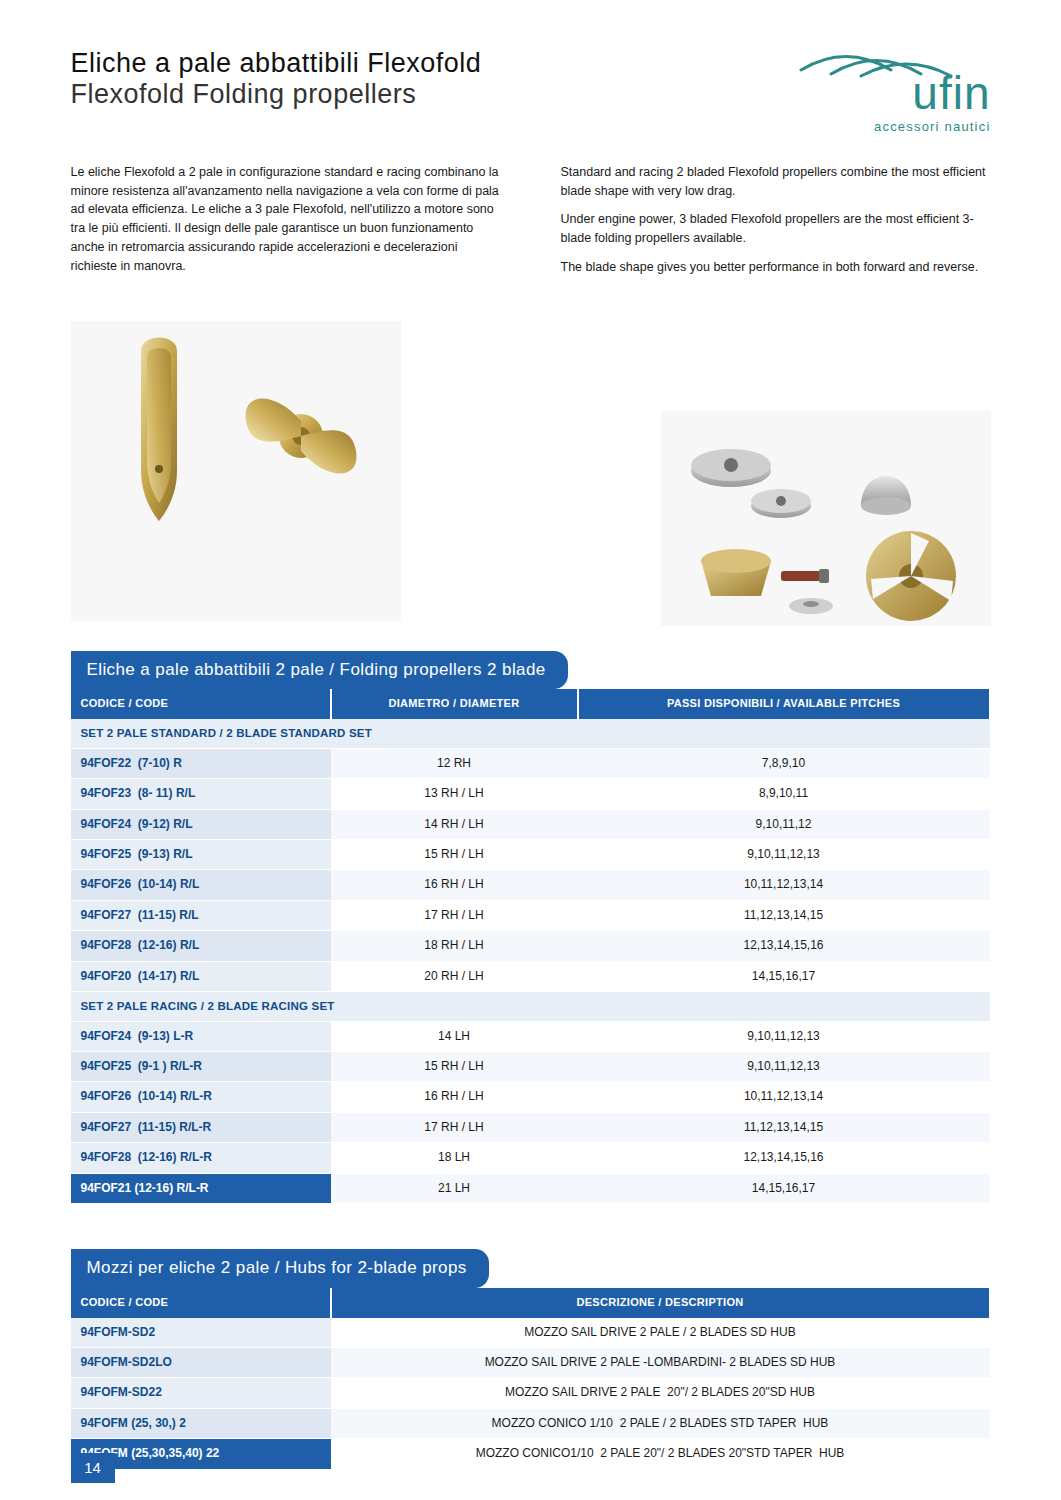Eliche a pale abbattibili Flexofold Flexofold Folding propellers
ufin
accessori nautici
Le eliche Flexofold a 2 pale in configurazione standard e racing combinano la minore resistenza all'avanzamento nella navigazione a vela con forme di pala ad elevata efficienza. Le eliche a 3 pale Flexofold, nell'utilizzo a motore sono tra le più efficienti. Il design delle pale garantisce un buon funzionamento anche in retromarcia assicurando rapide accelerazioni e decelerazioni richieste in manovra.
Standard and racing 2 bladed Flexofold propellers combine the most efficient blade shape with very low drag.
Under engine power, 3 bladed Flexofold propellers are the most efficient 3-blade folding propellers available.
The blade shape gives you better performance in both forward and reverse.
Eliche a pale abbattibili 2 pale / Folding propellers 2 blade
| CODICE / CODE | DIAMETRO / DIAMETER | PASSI DISPONIBILI / AVAILABLE PITCHES |
| --- | --- | --- |
| SET 2 PALE STANDARD / 2 BLADE STANDARD SET |
| 94FOF22 (7-10) R | 12 RH | 7,8,9,10 |
| 94FOF23 (8- 11) R/L | 13 RH / LH | 8,9,10,11 |
| 94FOF24 (9-12) R/L | 14 RH / LH | 9,10,11,12 |
| 94FOF25 (9-13) R/L | 15 RH / LH | 9,10,11,12,13 |
| 94FOF26 (10-14) R/L | 16 RH / LH | 10,11,12,13,14 |
| 94FOF27 (11-15) R/L | 17 RH / LH | 11,12,13,14,15 |
| 94FOF28 (12-16) R/L | 18 RH / LH | 12,13,14,15,16 |
| 94FOF20 (14-17) R/L | 20 RH / LH | 14,15,16,17 |
| SET 2 PALE RACING / 2 BLADE RACING SET |
| 94FOF24 (9-13) L-R | 14 LH | 9,10,11,12,13 |
| 94FOF25 (9-1 ) R/L-R | 15 RH / LH | 9,10,11,12,13 |
| 94FOF26 (10-14) R/L-R | 16 RH / LH | 10,11,12,13,14 |
| 94FOF27 (11-15) R/L-R | 17 RH / LH | 11,12,13,14,15 |
| 94FOF28 (12-16) R/L-R | 18 LH | 12,13,14,15,16 |
| 94FOF21 (12-16) R/L-R | 21 LH | 14,15,16,17 |
Mozzi per eliche 2 pale / Hubs for 2-blade props
| CODICE / CODE | DESCRIZIONE / DESCRIPTION |
| --- | --- |
| 94FOFM-SD2 | MOZZO SAIL DRIVE 2 PALE / 2 BLADES SD HUB |
| 94FOFM-SD2LO | MOZZO SAIL DRIVE 2 PALE -LOMBARDINI- 2 BLADES SD HUB |
| 94FOFM-SD22 | MOZZO SAIL DRIVE 2 PALE 20"/ 2 BLADES 20"SD HUB |
| 94FOFM (25, 30,) 2 | MOZZO CONICO 1/10 2 PALE / 2 BLADES STD TAPER HUB |
| 94FOFM (25,30,35,40) 22 | MOZZO CONICO1/10 2 PALE 20"/ 2 BLADES 20"STD TAPER HUB |
14